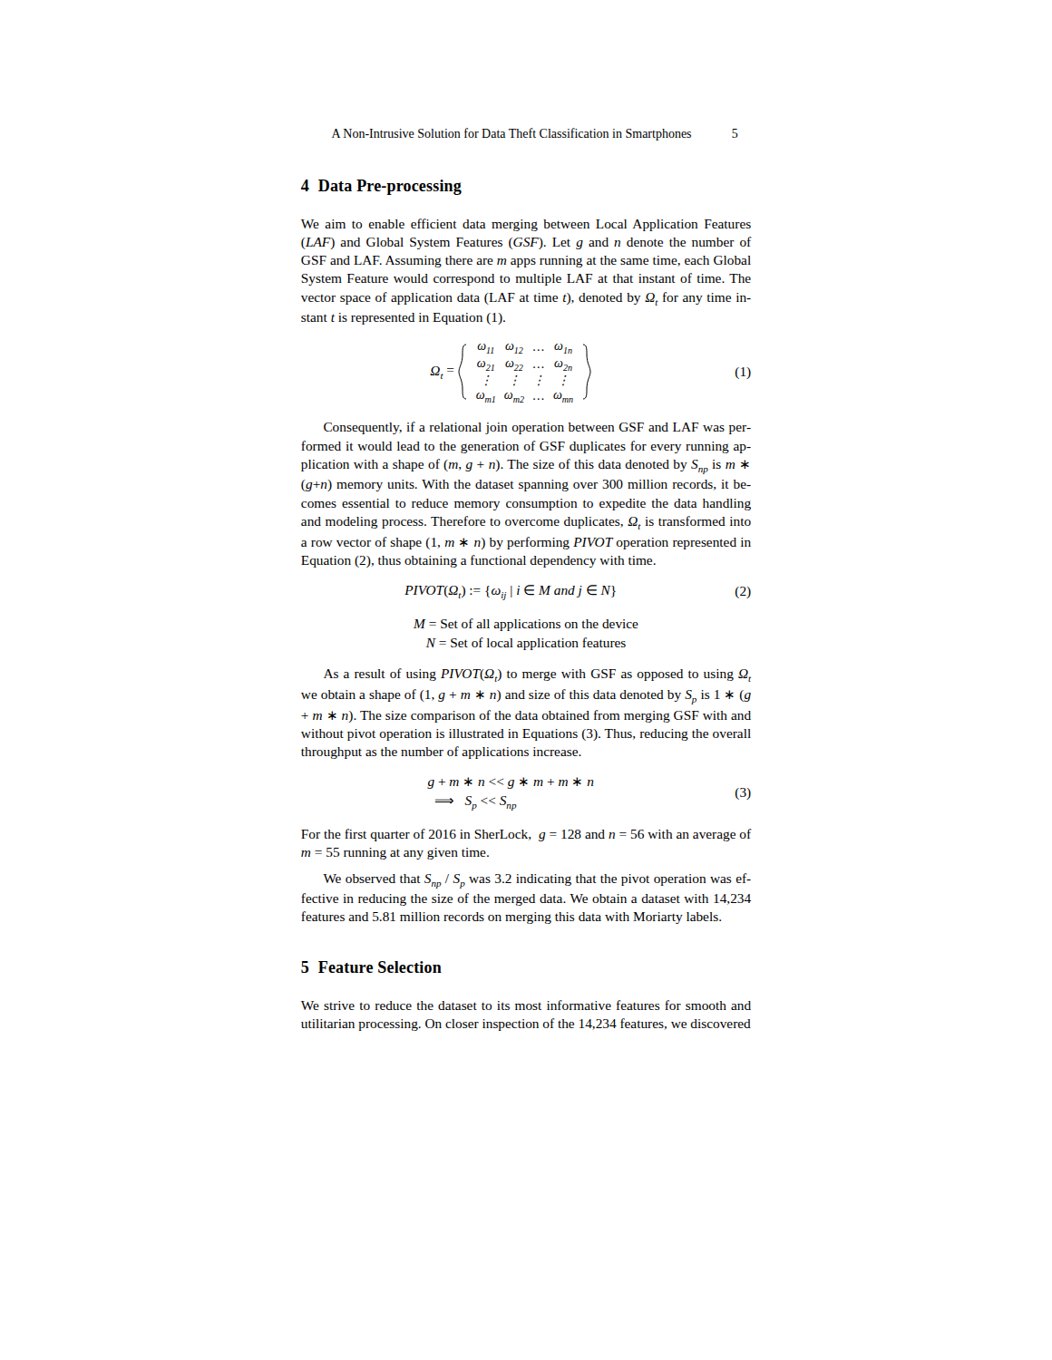A Non-Intrusive Solution for Data Theft Classification in Smartphones 5
4 Data Pre-processing
We aim to enable efficient data merging between Local Application Features (LAF) and Global System Features (GSF). Let g and n denote the number of GSF and LAF. Assuming there are m apps running at the same time, each Global System Feature would correspond to multiple LAF at that instant of time. The vector space of application data (LAF at time t), denoted by Ωt for any time instant t is represented in Equation (1).
Ωt =
| ω 11 | ω 12 | … | ω 1n |
| ω 21 | ω 22 | … | ω 2n |
| ⋮ | ⋮ | ⋮ | ⋮ |
| ω m1 | ω m2 | … | ω mn |
(1)
Consequently, if a relational join operation between GSF and LAF was performed it would lead to the generation of GSF duplicates for every running application with a shape of (m, g + n). The size of this data denoted by Snp is m ∗ (g+n) memory units. With the dataset spanning over 300 million records, it becomes essential to reduce memory consumption to expedite the data handling and modeling process. Therefore to overcome duplicates, Ωt is transformed into a row vector of shape (1, m ∗ n) by performing PIVOT operation represented in Equation (2), thus obtaining a functional dependency with time.
PIVOT(Ωt) := {ωij | i ∈ M and j ∈ N}
(2)
M = Set of all applications on the device N = Set of local application features
As a result of using PIVOT(Ωt) to merge with GSF as opposed to using Ωt we obtain a shape of (1, g + m ∗ n) and size of this data denoted by Sp is 1 ∗ (g + m ∗ n). The size comparison of the data obtained from merging GSF with and without pivot operation is illustrated in Equations (3). Thus, reducing the overall throughput as the number of applications increase.
g + m ∗ n << g ∗ m + m ∗ n ⟹ Sp << Snp
(3)
For the first quarter of 2016 in SherLock, g = 128 and n = 56 with an average of m = 55 running at any given time.
We observed that Snp / Sp was 3.2 indicating that the pivot operation was effective in reducing the size of the merged data. We obtain a dataset with 14,234 features and 5.81 million records on merging this data with Moriarty labels.
5 Feature Selection
We strive to reduce the dataset to its most informative features for smooth and utilitarian processing. On closer inspection of the 14,234 features, we discovered